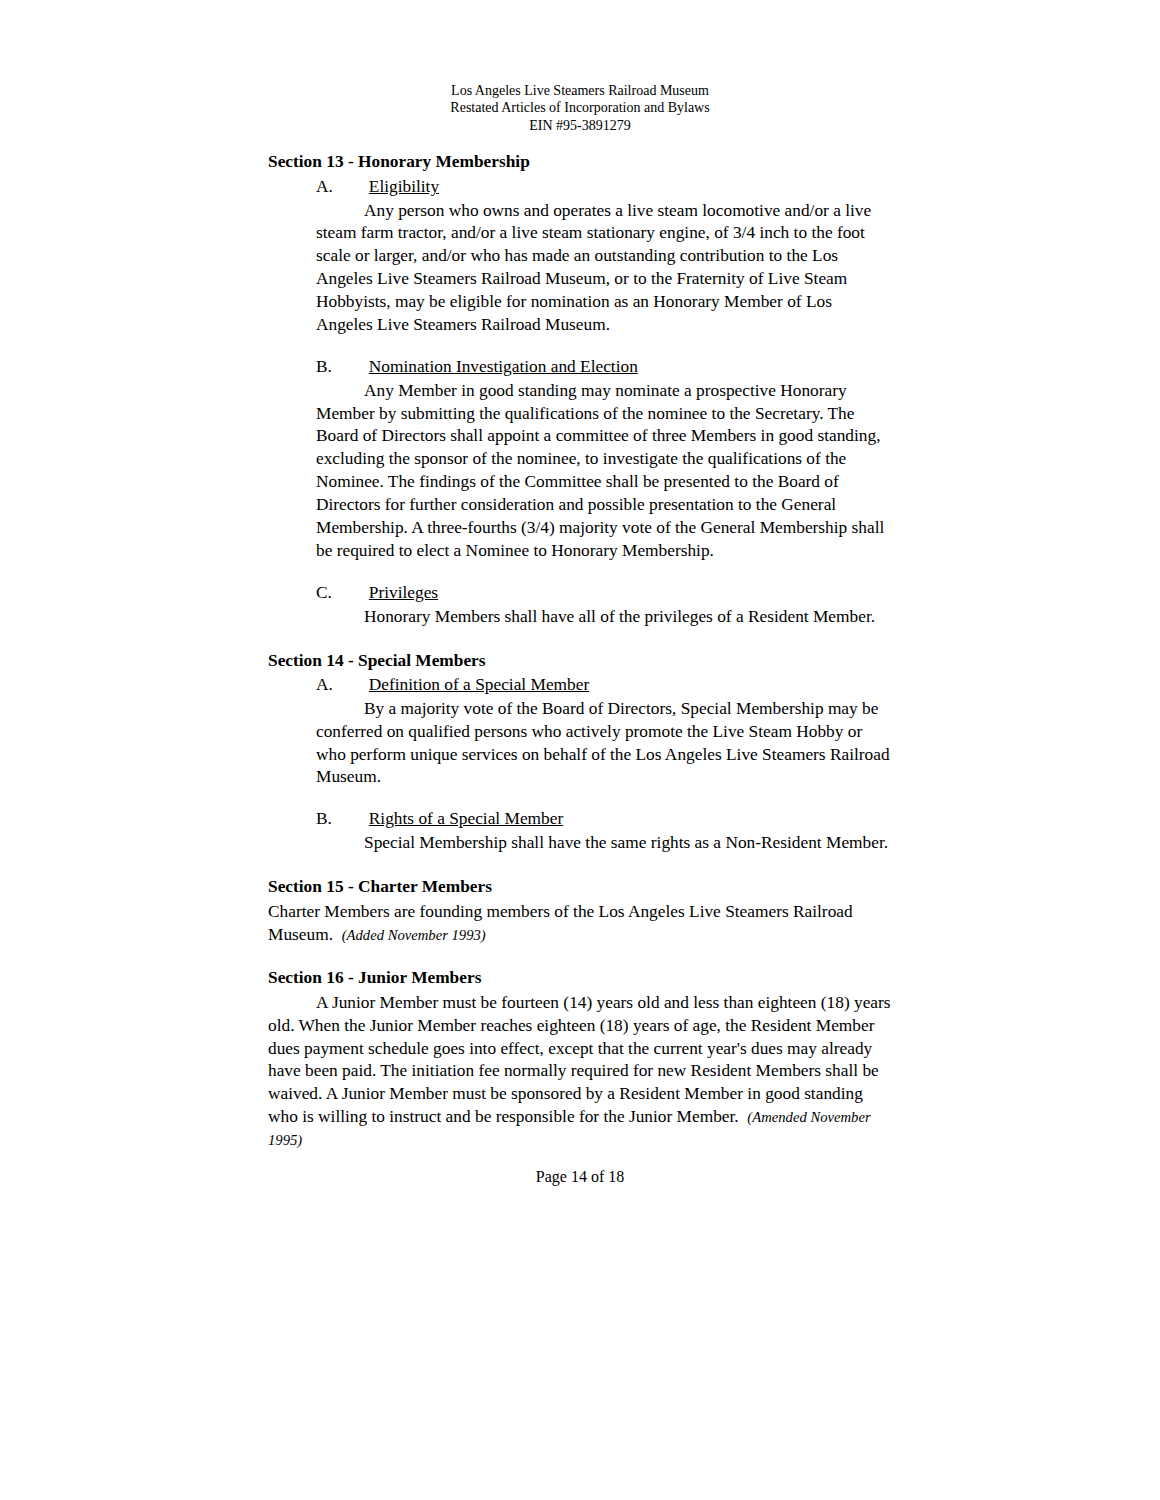Los Angeles Live Steamers Railroad Museum Restated Articles of Incorporation and Bylaws EIN #95-3891279
Section 13 - Honorary Membership
A. Eligibility
Any person who owns and operates a live steam locomotive and/or a live steam farm tractor, and/or a live steam stationary engine, of 3/4 inch to the foot scale or larger, and/or who has made an outstanding contribution to the Los Angeles Live Steamers Railroad Museum, or to the Fraternity of Live Steam Hobbyists, may be eligible for nomination as an Honorary Member of Los Angeles Live Steamers Railroad Museum.
B. Nomination Investigation and Election
Any Member in good standing may nominate a prospective Honorary Member by submitting the qualifications of the nominee to the Secretary. The Board of Directors shall appoint a committee of three Members in good standing, excluding the sponsor of the nominee, to investigate the qualifications of the Nominee. The findings of the Committee shall be presented to the Board of Directors for further consideration and possible presentation to the General Membership. A three-fourths (3/4) majority vote of the General Membership shall be required to elect a Nominee to Honorary Membership.
C. Privileges
Honorary Members shall have all of the privileges of a Resident Member.
Section 14 - Special Members
A. Definition of a Special Member
By a majority vote of the Board of Directors, Special Membership may be conferred on qualified persons who actively promote the Live Steam Hobby or who perform unique services on behalf of the Los Angeles Live Steamers Railroad Museum.
B. Rights of a Special Member
Special Membership shall have the same rights as a Non-Resident Member.
Section 15 - Charter Members
Charter Members are founding members of the Los Angeles Live Steamers Railroad Museum. (Added November 1993)
Section 16 - Junior Members
A Junior Member must be fourteen (14) years old and less than eighteen (18) years old. When the Junior Member reaches eighteen (18) years of age, the Resident Member dues payment schedule goes into effect, except that the current year's dues may already have been paid. The initiation fee normally required for new Resident Members shall be waived. A Junior Member must be sponsored by a Resident Member in good standing who is willing to instruct and be responsible for the Junior Member. (Amended November 1995)
Page 14 of 18